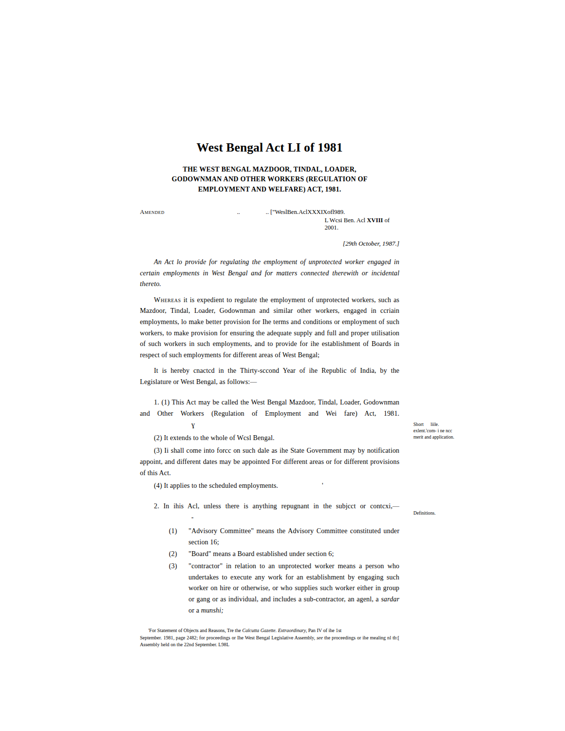West Bengal Act LI of 1981
THE WEST BENGAL MAZDOOR, TINDAL, LOADER,
GODOWNMAN AND OTHER WORKERS (REGULATION OF
EMPLOYMENT AND WELFARE) ACT, 1981.
Amended.... ["WeslBen.AclXXXIXofl989.
L Wcsi Ben. Acl XVIII of 2001.
[29th October, 1987.]
An Act lo provide for regulating the employment of unprotected worker engaged in certain employments in West Bengal and for matters connected therewith or incidental thereto.
Whereas it is expedient to regulate the employment of unprotected workers, such as Mazdoor, Tindal, Loader, Godownman and similar other workers, engaged in ccriain employments, lo make better provision for Ihe terms and conditions or employment of such workers, to make provision for ensuring the adequate supply and full and proper utilisation of such workers in such employments, and to provide for ihe establishment of Boards in respect of such employments for different areas of West Bengal;
It is hereby cnactcd in the Thirty-sccond Year of ihe Republic of India, by the Legislature or West Bengal, as follows:—
1. (1) This Act may be called the West Bengal Mazdoor, Tindal, Loader, Godownman and Other Workers (Regulation of Employment and Wei fare) Act, 1981. ɣ
Short liile. exlent.'com- i ne ncc merit and application.
(2) It extends to the whole of Wcsl Bengal.
(3) Ii shall come into forcc on such dale as ihe State Government may by notification appoint, and different dates may be appointed For different areas or for different provisions of this Act.
(4) It applies to the scheduled employments. '
2. In ihis Acl, unless there is anything repugnant in the subjcct or contcxi,— -
Definitions.
(1)"Advisory Committee" means the Advisory Committee constituted under section 16;
(2)"Board" means a Board established under section 6;
(3)"contractor" in relation to an unprotected worker means a person who undertakes to execute any work for an establishment by engaging such worker on hire or otherwise, or who supplies such worker either in group or gang or as individual, and includes a sub-contractor, an agenl, a sardar or a munshi;
'For Statement of Objects and Reasons, Tre the Calcutta Gazette. Extraordinary, Pan IV of ihe 1st September. 1981, page 2482; for proceedings or Ihe West Bengal Legislative Assembly, see the proceedings or ihe mealing nl tb:[ Assembly held on the 22nd September. L98L